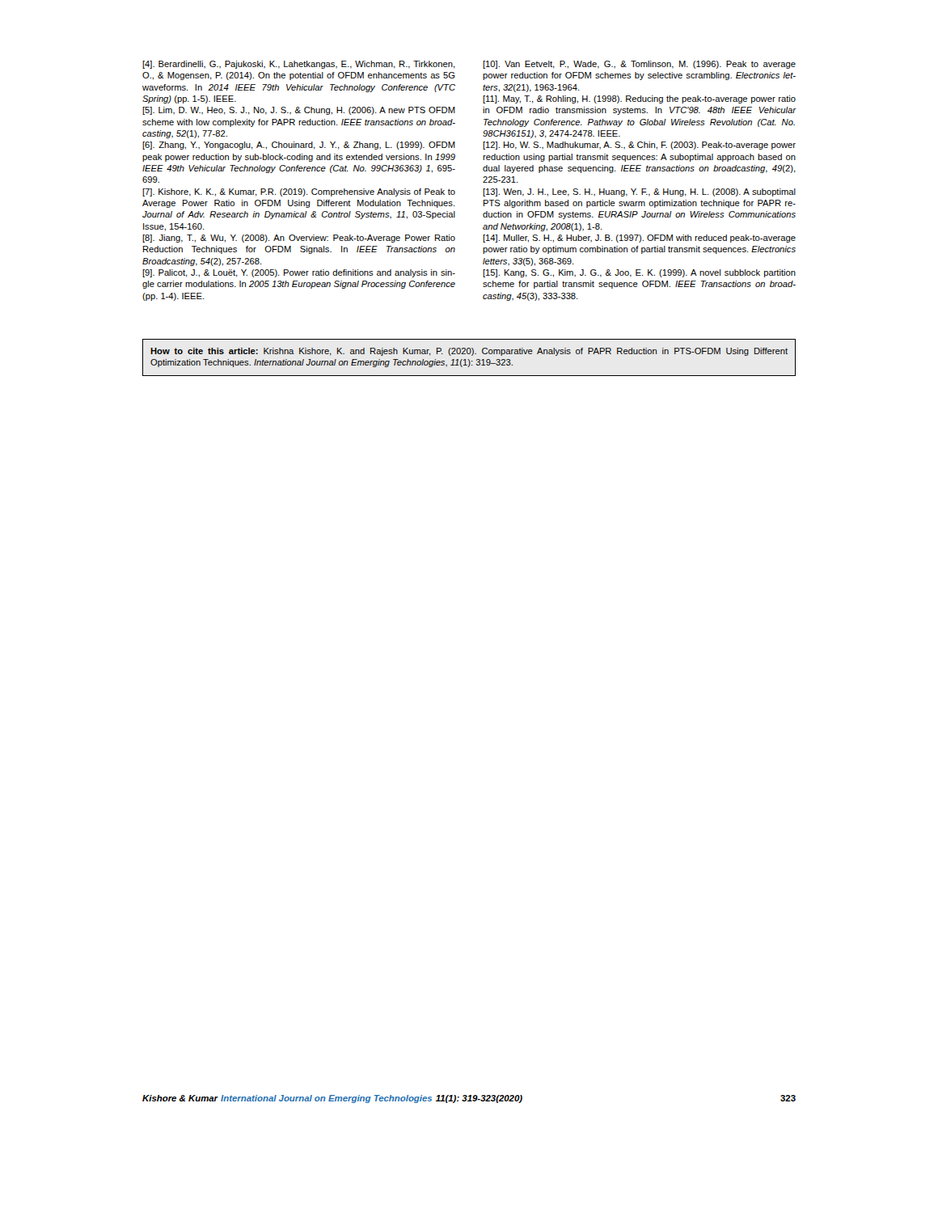[4]. Berardinelli, G., Pajukoski, K., Lahetkangas, E., Wichman, R., Tirkkonen, O., & Mogensen, P. (2014). On the potential of OFDM enhancements as 5G waveforms. In 2014 IEEE 79th Vehicular Technology Conference (VTC Spring) (pp. 1-5). IEEE.
[5]. Lim, D. W., Heo, S. J., No, J. S., & Chung, H. (2006). A new PTS OFDM scheme with low complexity for PAPR reduction. IEEE transactions on broadcasting, 52(1), 77-82.
[6]. Zhang, Y., Yongacoglu, A., Chouinard, J. Y., & Zhang, L. (1999). OFDM peak power reduction by sub-block-coding and its extended versions. In 1999 IEEE 49th Vehicular Technology Conference (Cat. No. 99CH36363) 1, 695-699.
[7]. Kishore, K. K., & Kumar, P.R. (2019). Comprehensive Analysis of Peak to Average Power Ratio in OFDM Using Different Modulation Techniques. Journal of Adv. Research in Dynamical & Control Systems, 11, 03-Special Issue, 154-160.
[8]. Jiang, T., & Wu, Y. (2008). An Overview: Peak-to-Average Power Ratio Reduction Techniques for OFDM Signals. In IEEE Transactions on Broadcasting, 54(2), 257-268.
[9]. Palicot, J., & Louët, Y. (2005). Power ratio definitions and analysis in single carrier modulations. In 2005 13th European Signal Processing Conference (pp. 1-4). IEEE.
[10]. Van Eetvelt, P., Wade, G., & Tomlinson, M. (1996). Peak to average power reduction for OFDM schemes by selective scrambling. Electronics letters, 32(21), 1963-1964.
[11]. May, T., & Rohling, H. (1998). Reducing the peak-to-average power ratio in OFDM radio transmission systems. In VTC'98. 48th IEEE Vehicular Technology Conference. Pathway to Global Wireless Revolution (Cat. No. 98CH36151), 3, 2474-2478. IEEE.
[12]. Ho, W. S., Madhukumar, A. S., & Chin, F. (2003). Peak-to-average power reduction using partial transmit sequences: A suboptimal approach based on dual layered phase sequencing. IEEE transactions on broadcasting, 49(2), 225-231.
[13]. Wen, J. H., Lee, S. H., Huang, Y. F., & Hung, H. L. (2008). A suboptimal PTS algorithm based on particle swarm optimization technique for PAPR reduction in OFDM systems. EURASIP Journal on Wireless Communications and Networking, 2008(1), 1-8.
[14]. Muller, S. H., & Huber, J. B. (1997). OFDM with reduced peak-to-average power ratio by optimum combination of partial transmit sequences. Electronics letters, 33(5), 368-369.
[15]. Kang, S. G., Kim, J. G., & Joo, E. K. (1999). A novel subblock partition scheme for partial transmit sequence OFDM. IEEE Transactions on broadcasting, 45(3), 333-338.
How to cite this article: Krishna Kishore, K. and Rajesh Kumar, P. (2020). Comparative Analysis of PAPR Reduction in PTS-OFDM Using Different Optimization Techniques. International Journal on Emerging Technologies, 11(1): 319–323.
Kishore & Kumar International Journal on Emerging Technologies 11(1): 319-323(2020) 323